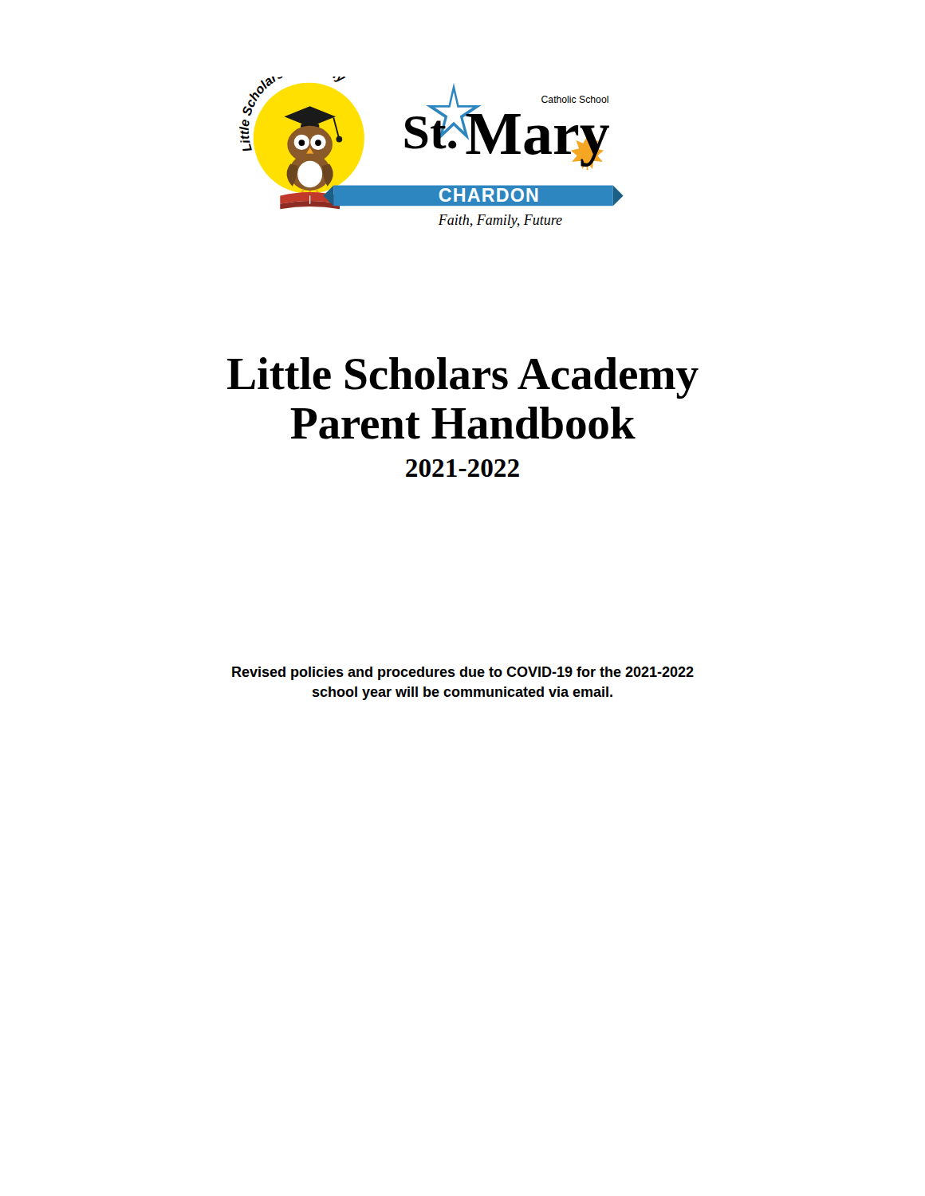Little Scholars Academy Catholic School St. Mary CHARDON Faith, Family, Future
Little Scholars Academy
Parent Handbook
2021-2022
Revised policies and procedures due to COVID-19 for the 2021-2022 school year will be communicated via email.